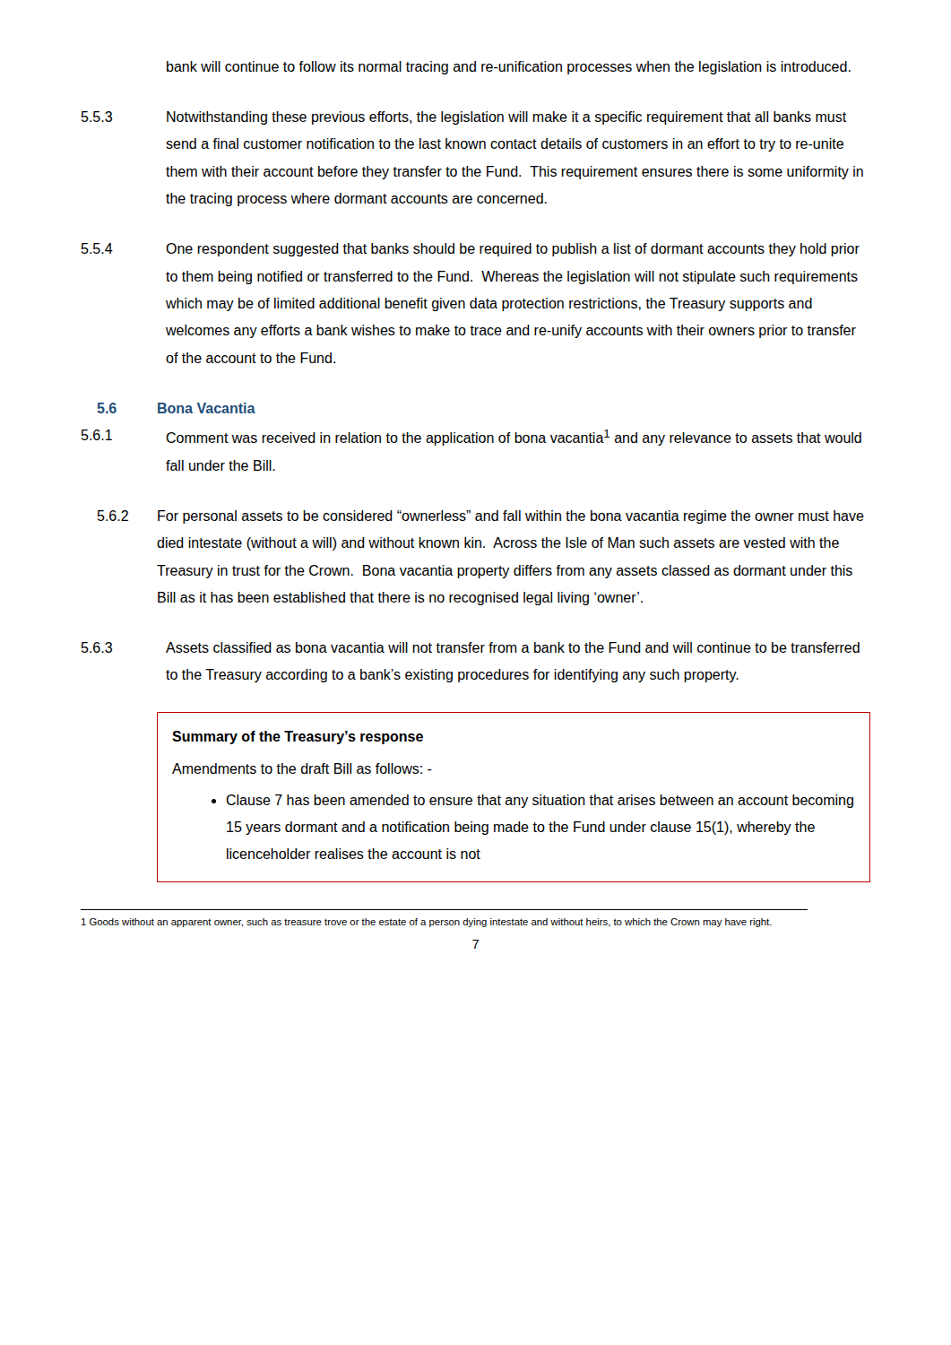bank will continue to follow its normal tracing and re-unification processes when the legislation is introduced.
5.5.3
Notwithstanding these previous efforts, the legislation will make it a specific requirement that all banks must send a final customer notification to the last known contact details of customers in an effort to try to re-unite them with their account before they transfer to the Fund. This requirement ensures there is some uniformity in the tracing process where dormant accounts are concerned.
5.5.4
One respondent suggested that banks should be required to publish a list of dormant accounts they hold prior to them being notified or transferred to the Fund. Whereas the legislation will not stipulate such requirements which may be of limited additional benefit given data protection restrictions, the Treasury supports and welcomes any efforts a bank wishes to make to trace and re-unify accounts with their owners prior to transfer of the account to the Fund.
5.6
Bona Vacantia
5.6.1
Comment was received in relation to the application of bona vacantia1 and any relevance to assets that would fall under the Bill.
5.6.2
For personal assets to be considered “ownerless” and fall within the bona vacantia regime the owner must have died intestate (without a will) and without known kin. Across the Isle of Man such assets are vested with the Treasury in trust for the Crown. Bona vacantia property differs from any assets classed as dormant under this Bill as it has been established that there is no recognised legal living ‘owner’.
5.6.3
Assets classified as bona vacantia will not transfer from a bank to the Fund and will continue to be transferred to the Treasury according to a bank’s existing procedures for identifying any such property.
Summary of the Treasury’s response
Amendments to the draft Bill as follows: -
Clause 7 has been amended to ensure that any situation that arises between an account becoming 15 years dormant and a notification being made to the Fund under clause 15(1), whereby the licenceholder realises the account is not
1 Goods without an apparent owner, such as treasure trove or the estate of a person dying intestate and without heirs, to which the Crown may have right.
7